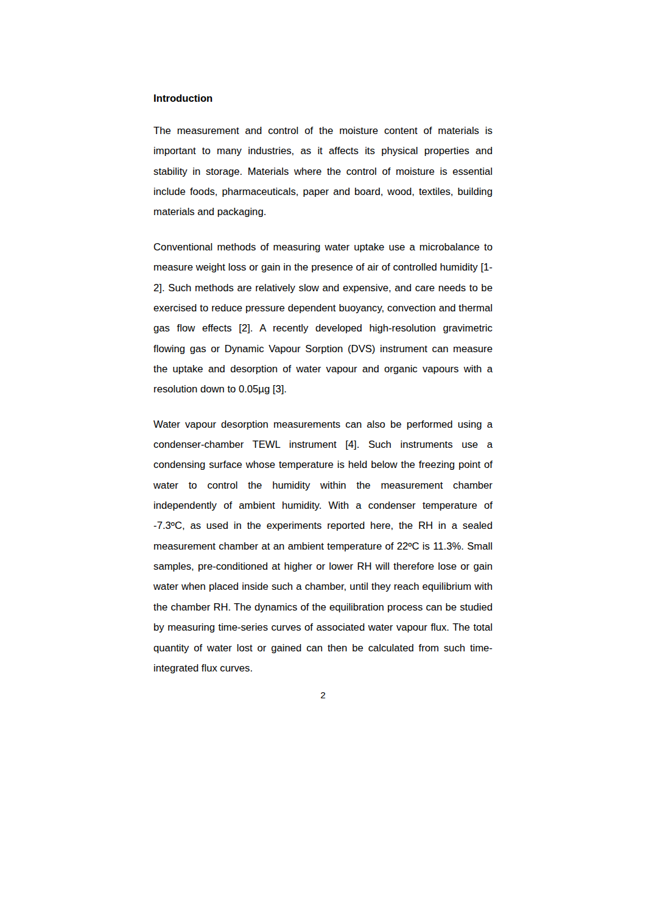Introduction
The measurement and control of the moisture content of materials is important to many industries, as it affects its physical properties and stability in storage. Materials where the control of moisture is essential include foods, pharmaceuticals, paper and board, wood, textiles, building materials and packaging.
Conventional methods of measuring water uptake use a microbalance to measure weight loss or gain in the presence of air of controlled humidity [1-2]. Such methods are relatively slow and expensive, and care needs to be exercised to reduce pressure dependent buoyancy, convection and thermal gas flow effects [2]. A recently developed high-resolution gravimetric flowing gas or Dynamic Vapour Sorption (DVS) instrument can measure the uptake and desorption of water vapour and organic vapours with a resolution down to 0.05µg [3].
Water vapour desorption measurements can also be performed using a condenser-chamber TEWL instrument [4]. Such instruments use a condensing surface whose temperature is held below the freezing point of water to control the humidity within the measurement chamber independently of ambient humidity. With a condenser temperature of -7.3ºC, as used in the experiments reported here, the RH in a sealed measurement chamber at an ambient temperature of 22ºC is 11.3%. Small samples, pre-conditioned at higher or lower RH will therefore lose or gain water when placed inside such a chamber, until they reach equilibrium with the chamber RH. The dynamics of the equilibration process can be studied by measuring time-series curves of associated water vapour flux. The total quantity of water lost or gained can then be calculated from such time-integrated flux curves.
2